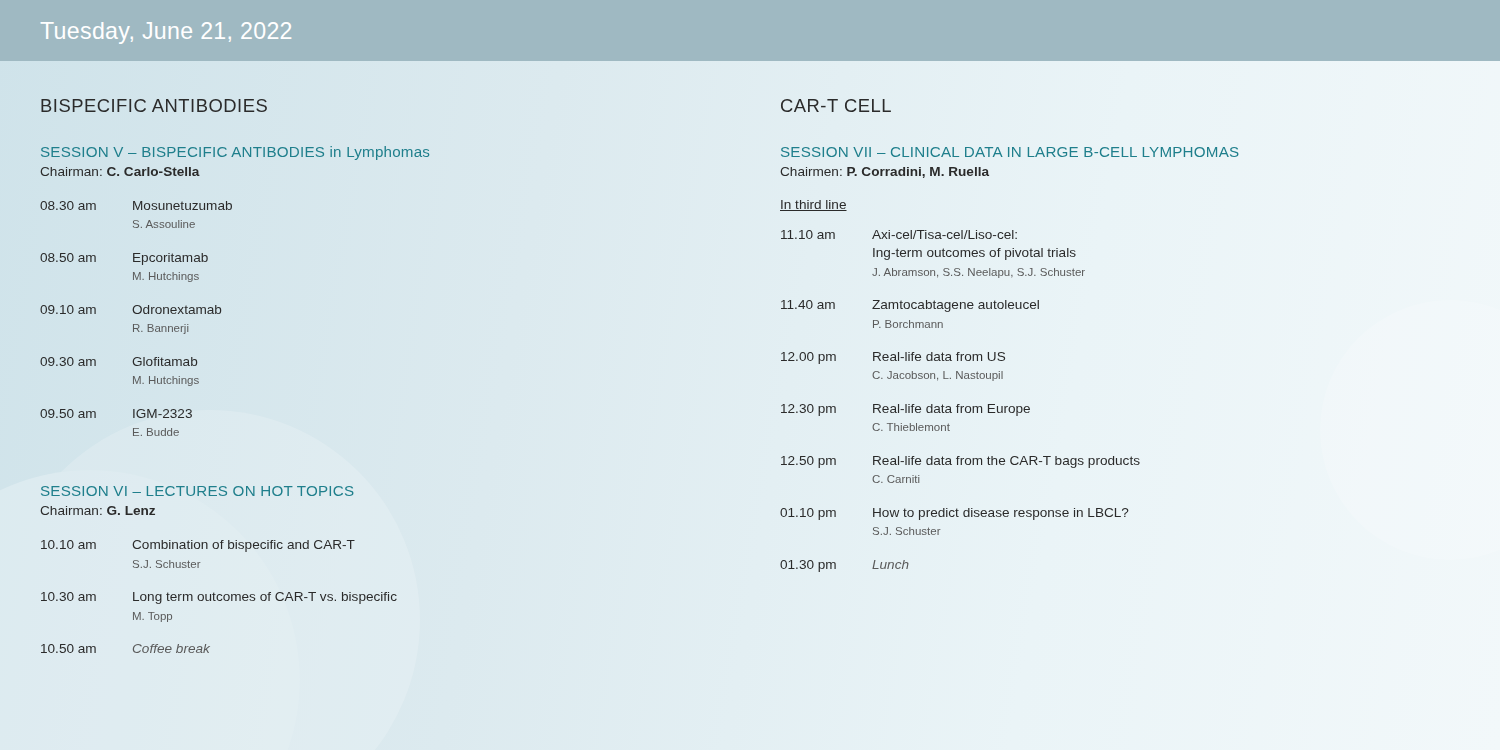Tuesday, June 21, 2022
BISPECIFIC ANTIBODIES
SESSION V – BISPECIFIC ANTIBODIES in Lymphomas
Chairman: C. Carlo-Stella
| 08.30 am | Mosunetuzumab S. Assouline |
| 08.50 am | Epcoritamab M. Hutchings |
| 09.10 am | Odronextamab R. Bannerji |
| 09.30 am | Glofitamab M. Hutchings |
| 09.50 am | IGM-2323 E. Budde |
SESSION VI – LECTURES ON HOT TOPICS
Chairman: G. Lenz
| 10.10 am | Combination of bispecific and CAR-T S.J. Schuster |
| 10.30 am | Long term outcomes of CAR-T vs. bispecific M. Topp |
| 10.50 am | Coffee break |
CAR-T CELL
SESSION VII – CLINICAL DATA IN LARGE B-CELL LYMPHOMAS
Chairmen: P. Corradini, M. Ruella
In third line
| 11.10 am | Axi-cel/Tisa-cel/Liso-cel: Ing-term outcomes of pivotal trials J. Abramson, S.S. Neelapu, S.J. Schuster |
| 11.40 am | Zamtocabtagene autoleucel P. Borchmann |
| 12.00 pm | Real-life data from US C. Jacobson, L. Nastoupil |
| 12.30 pm | Real-life data from Europe C. Thieblemont |
| 12.50 pm | Real-life data from the CAR-T bags products C. Carniti |
| 01.10 pm | How to predict disease response in LBCL? S.J. Schuster |
| 01.30 pm | Lunch |